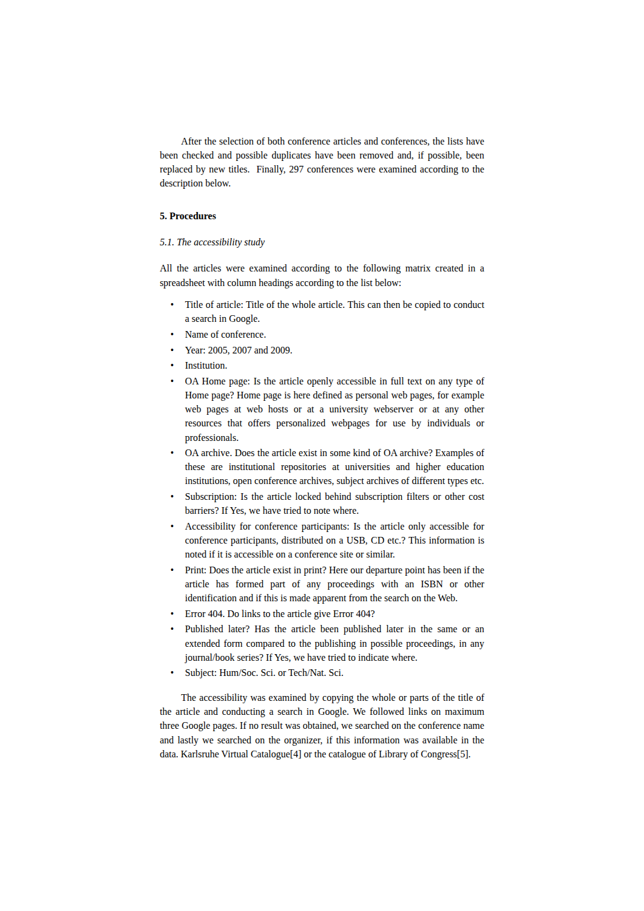After the selection of both conference articles and conferences, the lists have been checked and possible duplicates have been removed and, if possible, been replaced by new titles. Finally, 297 conferences were examined according to the description below.
5. Procedures
5.1. The accessibility study
All the articles were examined according to the following matrix created in a spreadsheet with column headings according to the list below:
Title of article: Title of the whole article. This can then be copied to conduct a search in Google.
Name of conference.
Year: 2005, 2007 and 2009.
Institution.
OA Home page: Is the article openly accessible in full text on any type of Home page? Home page is here defined as personal web pages, for example web pages at web hosts or at a university webserver or at any other resources that offers personalized webpages for use by individuals or professionals.
OA archive. Does the article exist in some kind of OA archive? Examples of these are institutional repositories at universities and higher education institutions, open conference archives, subject archives of different types etc.
Subscription: Is the article locked behind subscription filters or other cost barriers? If Yes, we have tried to note where.
Accessibility for conference participants: Is the article only accessible for conference participants, distributed on a USB, CD etc.? This information is noted if it is accessible on a conference site or similar.
Print: Does the article exist in print? Here our departure point has been if the article has formed part of any proceedings with an ISBN or other identification and if this is made apparent from the search on the Web.
Error 404. Do links to the article give Error 404?
Published later? Has the article been published later in the same or an extended form compared to the publishing in possible proceedings, in any journal/book series? If Yes, we have tried to indicate where.
Subject: Hum/Soc. Sci. or Tech/Nat. Sci.
The accessibility was examined by copying the whole or parts of the title of the article and conducting a search in Google. We followed links on maximum three Google pages. If no result was obtained, we searched on the conference name and lastly we searched on the organizer, if this information was available in the data. Karlsruhe Virtual Catalogue[4] or the catalogue of Library of Congress[5].